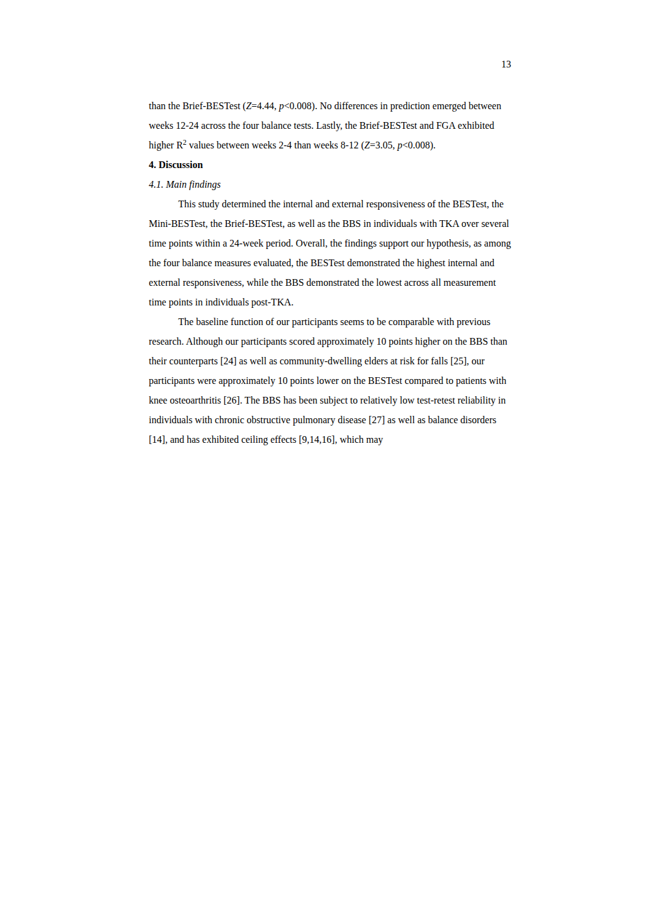13
than the Brief-BESTest (Z=4.44, p<0.008). No differences in prediction emerged between weeks 12-24 across the four balance tests. Lastly, the Brief-BESTest and FGA exhibited higher R2 values between weeks 2-4 than weeks 8-12 (Z=3.05, p<0.008).
4. Discussion
4.1. Main findings
This study determined the internal and external responsiveness of the BESTest, the Mini-BESTest, the Brief-BESTest, as well as the BBS in individuals with TKA over several time points within a 24-week period. Overall, the findings support our hypothesis, as among the four balance measures evaluated, the BESTest demonstrated the highest internal and external responsiveness, while the BBS demonstrated the lowest across all measurement time points in individuals post-TKA.
The baseline function of our participants seems to be comparable with previous research. Although our participants scored approximately 10 points higher on the BBS than their counterparts [24] as well as community-dwelling elders at risk for falls [25], our participants were approximately 10 points lower on the BESTest compared to patients with knee osteoarthritis [26]. The BBS has been subject to relatively low test-retest reliability in individuals with chronic obstructive pulmonary disease [27] as well as balance disorders [14], and has exhibited ceiling effects [9,14,16], which may